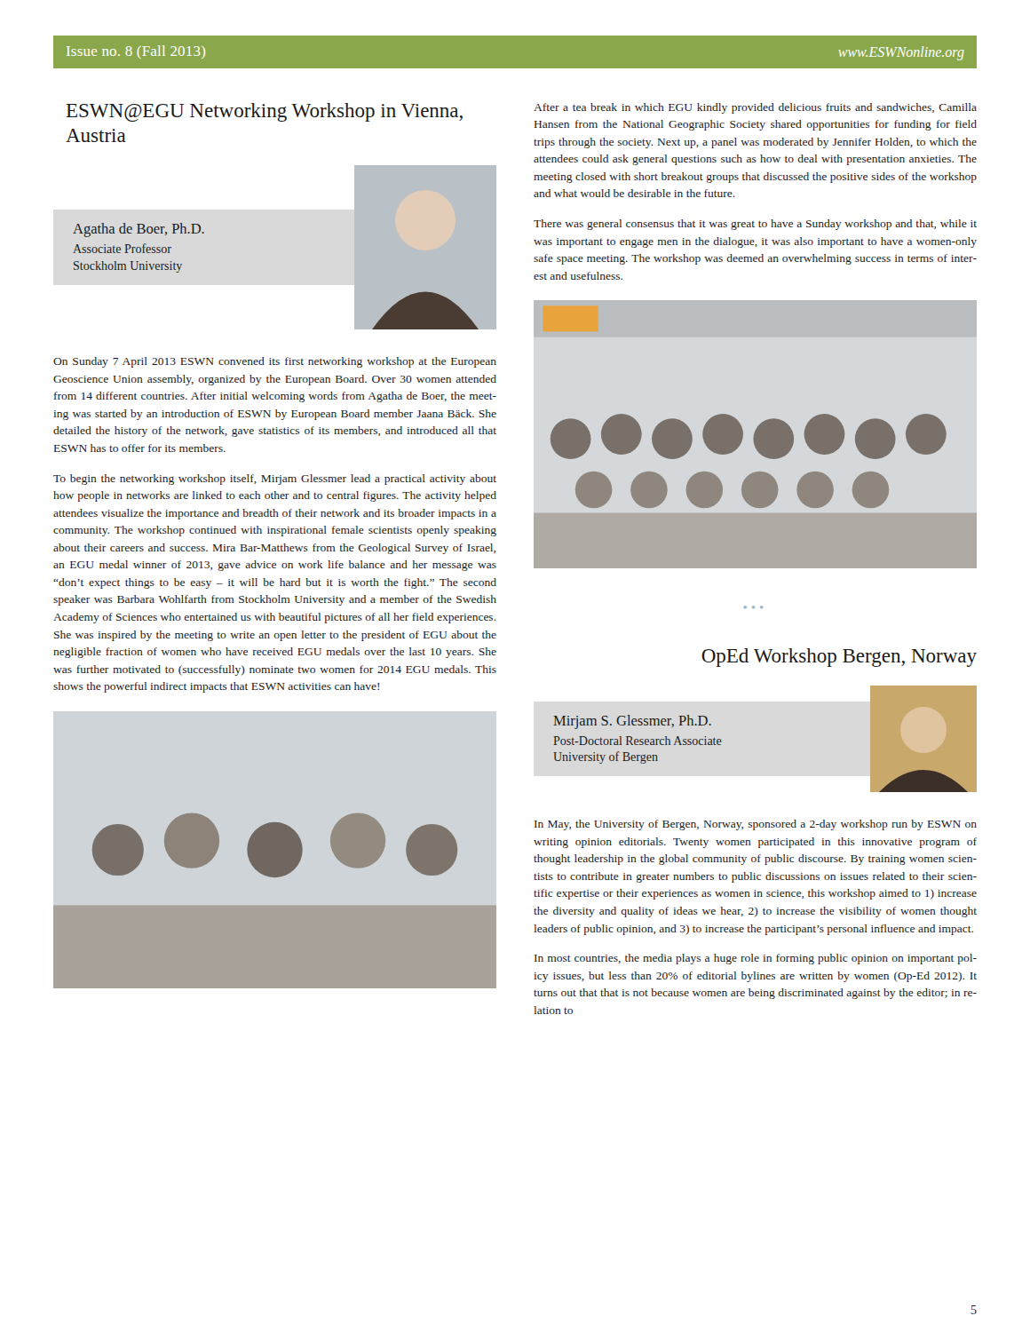Issue no. 8 (Fall 2013) www.ESWNonline.org
ESWN@EGU Networking Workshop in Vienna, Austria
Agatha de Boer, Ph.D.
Associate Professor
Stockholm University
On Sunday 7 April 2013 ESWN convened its first networking workshop at the European Geoscience Union assembly, organized by the European Board. Over 30 women attended from 14 different countries. After initial welcoming words from Agatha de Boer, the meeting was started by an introduction of ESWN by European Board member Jaana Bäck. She detailed the history of the network, gave statistics of its members, and introduced all that ESWN has to offer for its members.
To begin the networking workshop itself, Mirjam Glessmer lead a practical activity about how people in networks are linked to each other and to central figures. The activity helped attendees visualize the importance and breadth of their network and its broader impacts in a community. The workshop continued with inspirational female scientists openly speaking about their careers and success. Mira Bar-Matthews from the Geological Survey of Israel, an EGU medal winner of 2013, gave advice on work life balance and her message was “don’t expect things to be easy – it will be hard but it is worth the fight.” The second speaker was Barbara Wohlfarth from Stockholm University and a member of the Swedish Academy of Sciences who entertained us with beautiful pictures of all her field experiences. She was inspired by the meeting to write an open letter to the president of EGU about the negligible fraction of women who have received EGU medals over the last 10 years. She was further motivated to (successfully) nominate two women for 2014 EGU medals. This shows the powerful indirect impacts that ESWN activities can have!
After a tea break in which EGU kindly provided delicious fruits and sandwiches, Camilla Hansen from the National Geographic Society shared opportunities for funding for field trips through the society. Next up, a panel was moderated by Jennifer Holden, to which the attendees could ask general questions such as how to deal with presentation anxieties. The meeting closed with short breakout groups that discussed the positive sides of the workshop and what would be desirable in the future.
There was general consensus that it was great to have a Sunday workshop and that, while it was important to engage men in the dialogue, it was also important to have a women-only safe space meeting. The workshop was deemed an overwhelming success in terms of interest and usefulness.
•••
OpEd Workshop Bergen, Norway
Mirjam S. Glessmer, Ph.D.
Post-Doctoral Research Associate
University of Bergen
In May, the University of Bergen, Norway, sponsored a 2-day workshop run by ESWN on writing opinion editorials. Twenty women participated in this innovative program of thought leadership in the global community of public discourse. By training women scientists to contribute in greater numbers to public discussions on issues related to their scientific expertise or their experiences as women in science, this workshop aimed to 1) increase the diversity and quality of ideas we hear, 2) to increase the visibility of women thought leaders of public opinion, and 3) to increase the participant’s personal influence and impact.
In most countries, the media plays a huge role in forming public opinion on important policy issues, but less than 20% of editorial bylines are written by women (Op-Ed 2012). It turns out that that is not because women are being discriminated against by the editor; in relation to
5